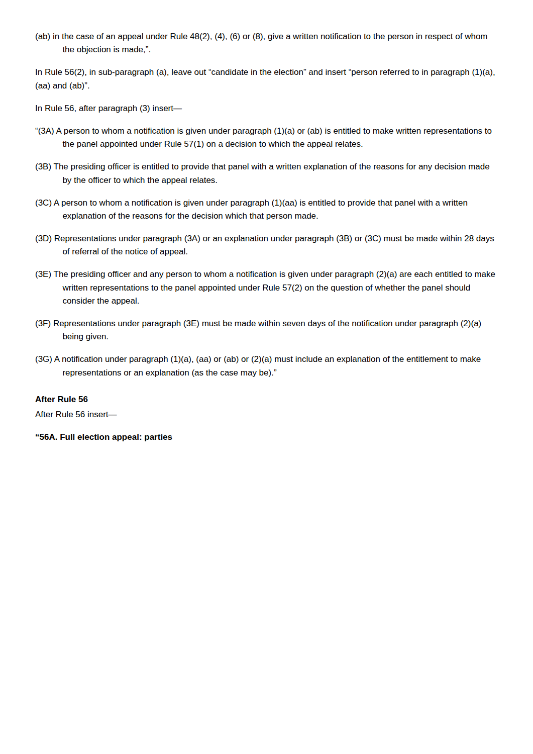(ab) in the case of an appeal under Rule 48(2), (4), (6) or (8), give a written notification to the person in respect of whom the objection is made,”.
In Rule 56(2), in sub-paragraph (a), leave out “candidate in the election” and insert “person referred to in paragraph (1)(a), (aa) and (ab)”.
In Rule 56, after paragraph (3) insert—
“(3A) A person to whom a notification is given under paragraph (1)(a) or (ab) is entitled to make written representations to the panel appointed under Rule 57(1) on a decision to which the appeal relates.
(3B) The presiding officer is entitled to provide that panel with a written explanation of the reasons for any decision made by the officer to which the appeal relates.
(3C) A person to whom a notification is given under paragraph (1)(aa) is entitled to provide that panel with a written explanation of the reasons for the decision which that person made.
(3D) Representations under paragraph (3A) or an explanation under paragraph (3B) or (3C) must be made within 28 days of referral of the notice of appeal.
(3E) The presiding officer and any person to whom a notification is given under paragraph (2)(a) are each entitled to make written representations to the panel appointed under Rule 57(2) on the question of whether the panel should consider the appeal.
(3F) Representations under paragraph (3E) must be made within seven days of the notification under paragraph (2)(a) being given.
(3G) A notification under paragraph (1)(a), (aa) or (ab) or (2)(a) must include an explanation of the entitlement to make representations or an explanation (as the case may be).”
After Rule 56
After Rule 56 insert—
“56A. Full election appeal: parties